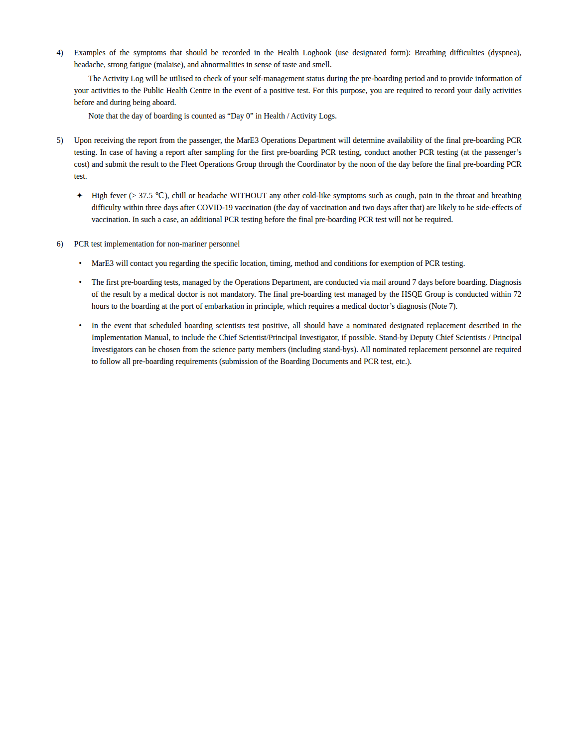4)
Examples of the symptoms that should be recorded in the Health Logbook (use designated form): Breathing difficulties (dyspnea), headache, strong fatigue (malaise), and abnormalities in sense of taste and smell.
The Activity Log will be utilised to check of your self-management status during the pre-boarding period and to provide information of your activities to the Public Health Centre in the event of a positive test. For this purpose, you are required to record your daily activities before and during being aboard.
Note that the day of boarding is counted as “Day 0” in Health / Activity Logs.
5)
Upon receiving the report from the passenger, the MarE3 Operations Department will determine availability of the final pre-boarding PCR testing. In case of having a report after sampling for the first pre-boarding PCR testing, conduct another PCR testing (at the passenger’s cost) and submit the result to the Fleet Operations Group through the Coordinator by the noon of the day before the final pre-boarding PCR test.
✦ High fever (> 37.5 ℃), chill or headache WITHOUT any other cold-like symptoms such as cough, pain in the throat and breathing difficulty within three days after COVID-19 vaccination (the day of vaccination and two days after that) are likely to be side-effects of vaccination. In such a case, an additional PCR testing before the final pre-boarding PCR test will not be required.
6)
PCR test implementation for non-mariner personnel
• MarE3 will contact you regarding the specific location, timing, method and conditions for exemption of PCR testing.
• The first pre-boarding tests, managed by the Operations Department, are conducted via mail around 7 days before boarding. Diagnosis of the result by a medical doctor is not mandatory. The final pre-boarding test managed by the HSQE Group is conducted within 72 hours to the boarding at the port of embarkation in principle, which requires a medical doctor’s diagnosis (Note 7).
• In the event that scheduled boarding scientists test positive, all should have a nominated designated replacement described in the Implementation Manual, to include the Chief Scientist/Principal Investigator, if possible. Stand-by Deputy Chief Scientists / Principal Investigators can be chosen from the science party members (including stand-bys). All nominated replacement personnel are required to follow all pre-boarding requirements (submission of the Boarding Documents and PCR test, etc.).